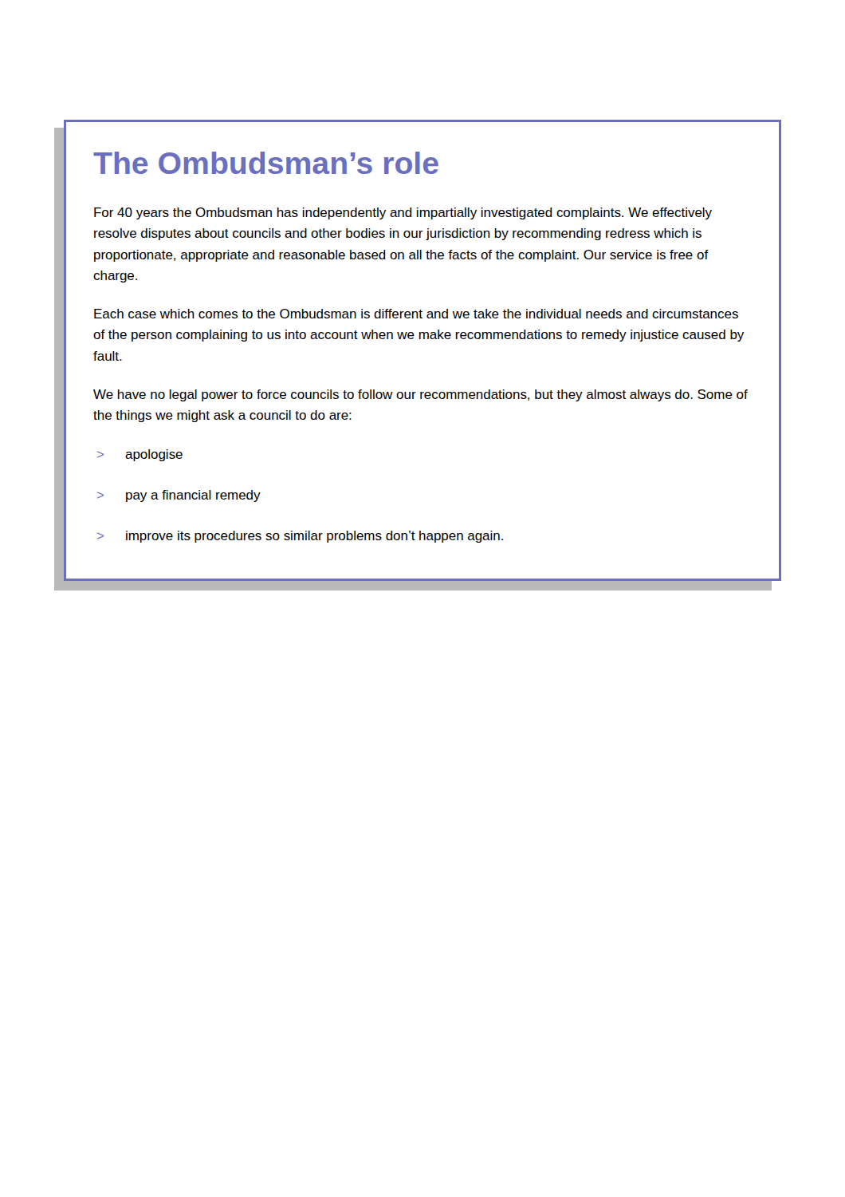The Ombudsman’s role
For 40 years the Ombudsman has independently and impartially investigated complaints. We effectively resolve disputes about councils and other bodies in our jurisdiction by recommending redress which is proportionate, appropriate and reasonable based on all the facts of the complaint. Our service is free of charge.
Each case which comes to the Ombudsman is different and we take the individual needs and circumstances of the person complaining to us into account when we make recommendations to remedy injustice caused by fault.
We have no legal power to force councils to follow our recommendations, but they almost always do. Some of the things we might ask a council to do are:
apologise
pay a financial remedy
improve its procedures so similar problems don’t happen again.